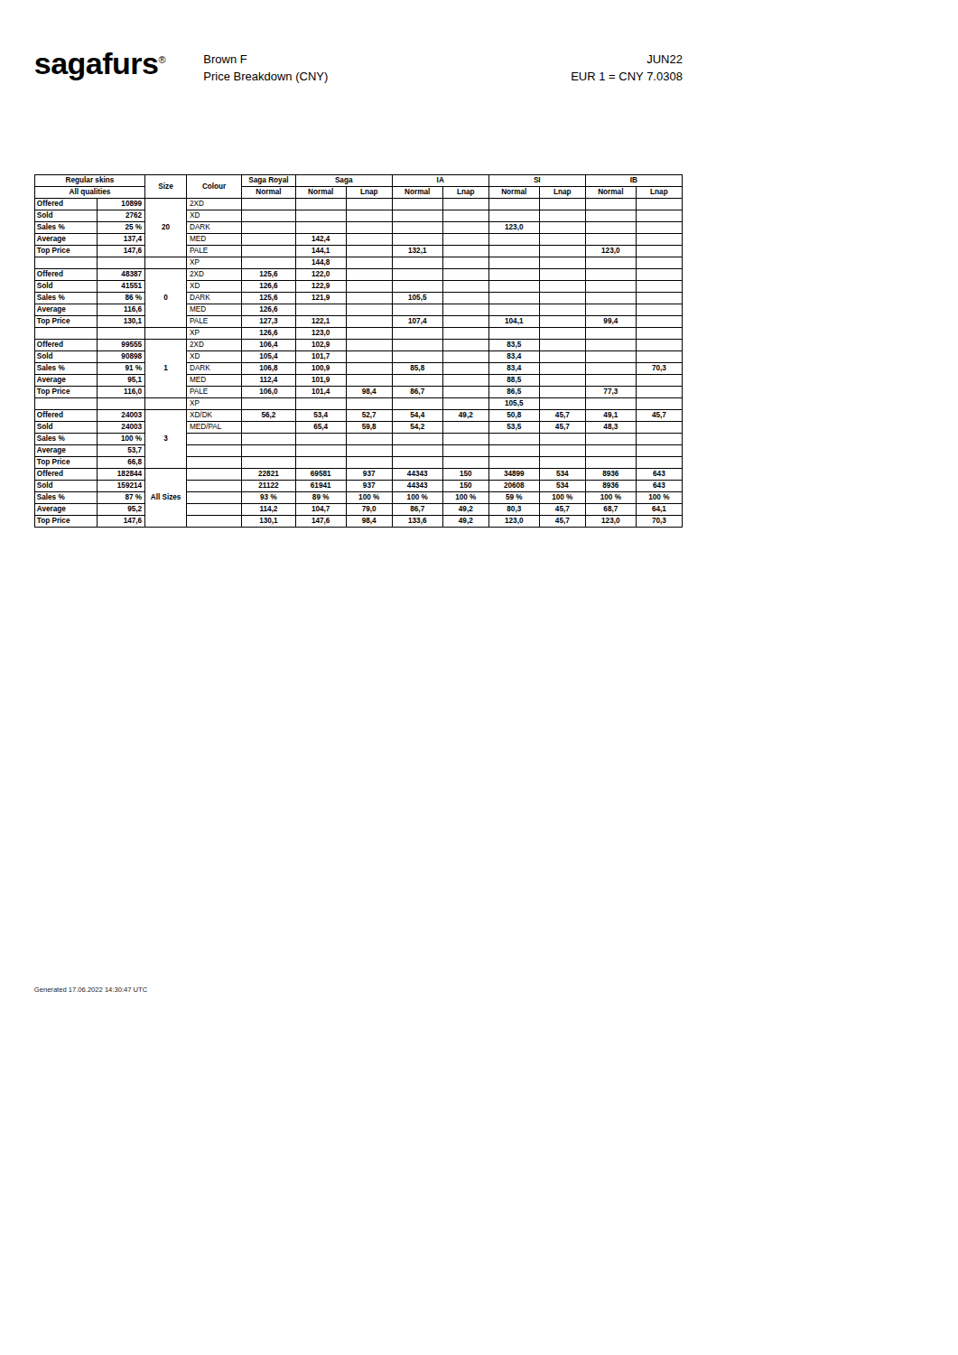sagafurs®
Brown F
Price Breakdown (CNY)
JUN22
EUR 1 = CNY 7.0308
| Regular skins | Size | Colour | Saga Royal | Saga | IA | SI | IB |
| --- | --- | --- | --- | --- | --- | --- | --- |
| All qualities | Normal | Normal | Lnap | Normal | Lnap | Normal | Lnap | Normal | Lnap |
| Offered | 10899 | 20 | 2XD | | | | | | | | | |
| Sold | 2762 | XD | | | | | | | | | |
| Sales % | 25 % | DARK | | | | | | 123,0 | | | |
| Average | 137,4 | MED | | 142,4 | | | | | | | |
| Top Price | 147,6 | PALE | | 144,1 | | 132,1 | | | | 123,0 | |
| | | | XP | | 144,8 | | | | | | | |
| Offered | 48387 | 0 | 2XD | 125,6 | 122,0 | | | | | | | |
| Sold | 41551 | XD | 126,6 | 122,9 | | | | | | | |
| Sales % | 86 % | DARK | 125,6 | 121,9 | | 105,5 | | | | | |
| Average | 116,6 | MED | 126,6 | | | | | | | | |
| Top Price | 130,1 | PALE | 127,3 | 122,1 | | 107,4 | | 104,1 | | 99,4 | |
| | | | XP | 126,6 | 123,0 | | | | | | | |
| Offered | 99555 | 1 | 2XD | 106,4 | 102,9 | | | | 83,5 | | | |
| Sold | 90898 | XD | 105,4 | 101,7 | | | | 83,4 | | | |
| Sales % | 91 % | DARK | 106,8 | 100,9 | | 85,8 | | 83,4 | | | 70,3 |
| Average | 95,1 | MED | 112,4 | 101,9 | | | | 88,5 | | | |
| Top Price | 116,0 | PALE | 106,0 | 101,4 | 98,4 | 86,7 | | 86,5 | | 77,3 | |
| | | | XP | | | | | | 105,5 | | | |
| Offered | 24003 | 3 | XD/DK | 56,2 | 53,4 | 52,7 | 54,4 | 49,2 | 50,8 | 45,7 | 49,1 | 45,7 |
| Sold | 24003 | MED/PAL | | 65,4 | 59,8 | 54,2 | | 53,5 | 45,7 | 48,3 | |
| Sales % | 100 % | | | | | | | | | | |
| Average | 53,7 | | | | | | | | | | |
| Top Price | 66,8 | | | | | | | | | | |
| Offered | 182844 | All Sizes | | 22821 | 69581 | 937 | 44343 | 150 | 34899 | 534 | 8936 | 643 |
| Sold | 159214 | | 21122 | 61941 | 937 | 44343 | 150 | 20608 | 534 | 8936 | 643 |
| Sales % | 87 % | | 93 % | 89 % | 100 % | 100 % | 100 % | 59 % | 100 % | 100 % | 100 % |
| Average | 95,2 | | 114,2 | 104,7 | 79,0 | 86,7 | 49,2 | 80,3 | 45,7 | 68,7 | 64,1 |
| Top Price | 147,6 | | 130,1 | 147,6 | 98,4 | 133,6 | 49,2 | 123,0 | 45,7 | 123,0 | 70,3 |
Generated 17.06.2022 14:30:47 UTC